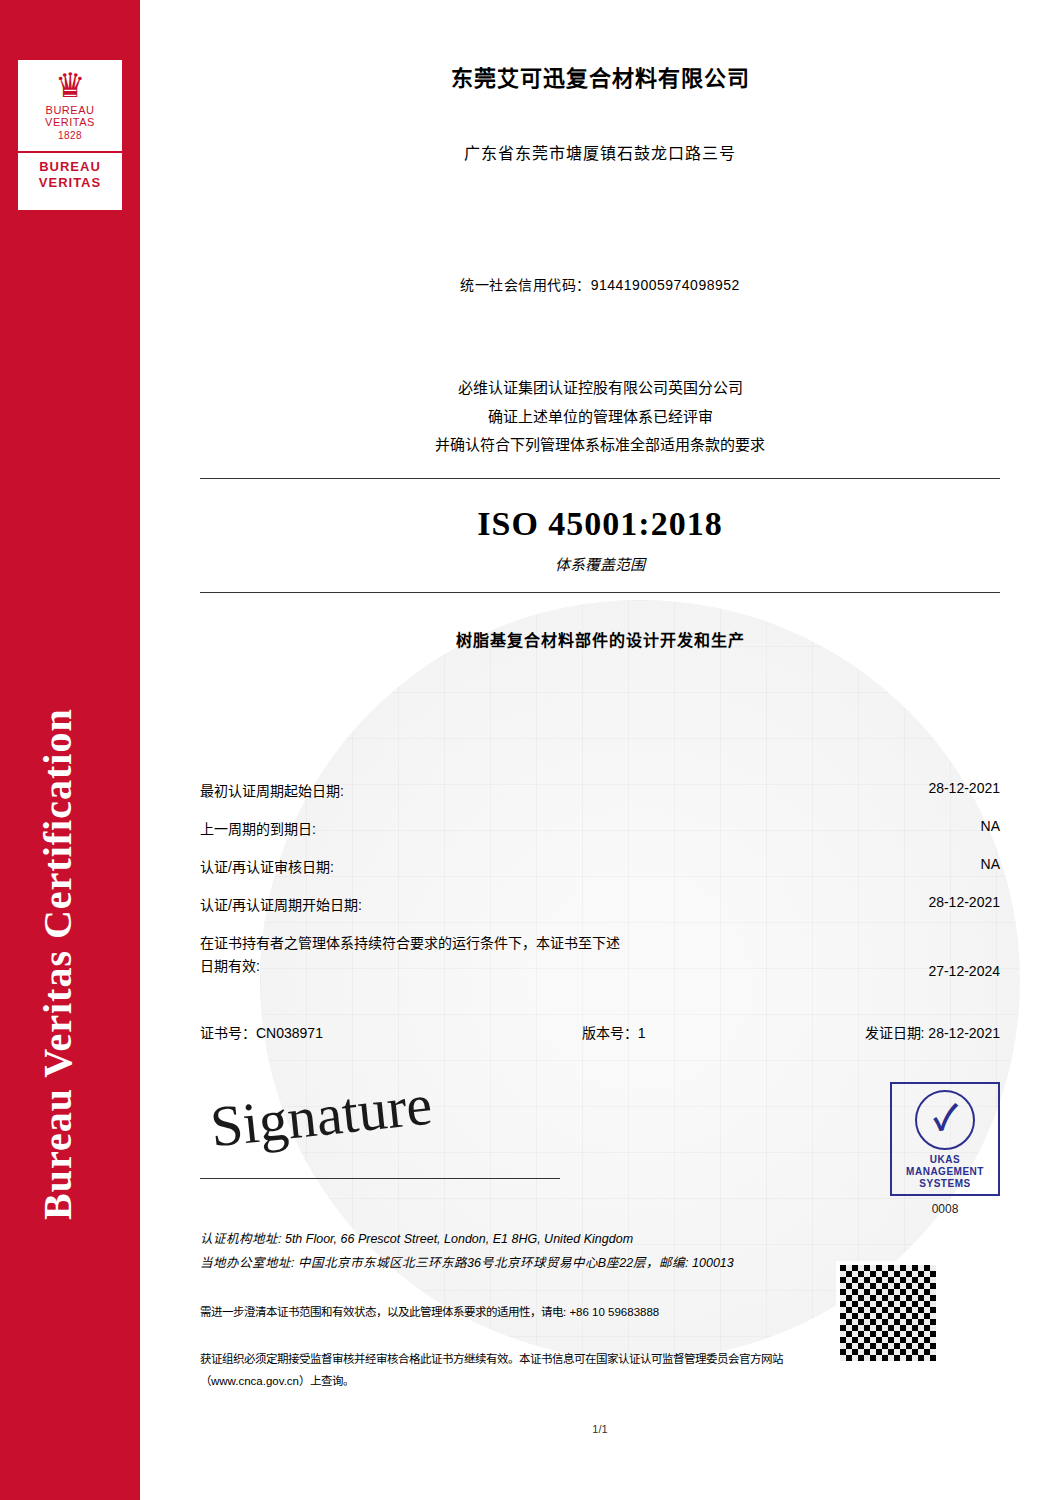♛ BUREAU
VERITAS
1828
BUREAU
VERITAS
Bureau Veritas Certification
东莞艾可迅复合材料有限公司
广东省东莞市塘厦镇石鼓龙口路三号
统一社会信用代码：914419005974098952
必维认证集团认证控股有限公司英国分公司
确证上述单位的管理体系已经评审
并确认符合下列管理体系标准全部适用条款的要求
ISO 45001:2018
体系覆盖范围
树脂基复合材料部件的设计开发和生产
| 最初认证周期起始日期: | 28-12-2021 |
| 上一周期的到期日: | NA |
| 认证/再认证审核日期: | NA |
| 认证/再认证周期开始日期: | 28-12-2021 |
| 在证书持有者之管理体系持续符合要求的运行条件下，本证书至下述 日期有效: | 27-12-2024 |
证书号：CN038971
版本号：1
发证日期: 28-12-2021
Signature
✓
UKAS
MANAGEMENT
SYSTEMS
0008
认证机构地址: 5th Floor, 66 Prescot Street, London, E1 8HG, United Kingdom
当地办公室地址: 中国北京市东城区北三环东路36号北京环球贸易中心B座22层，邮编: 100013
需进一步澄清本证书范围和有效状态，以及此管理体系要求的适用性，请电: +86 10 59683888
获证组织必须定期接受监督审核并经审核合格此证书方继续有效。本证书信息可在国家认证认可监督管理委员会官方网站
（www.cnca.gov.cn）上查询。
1/1